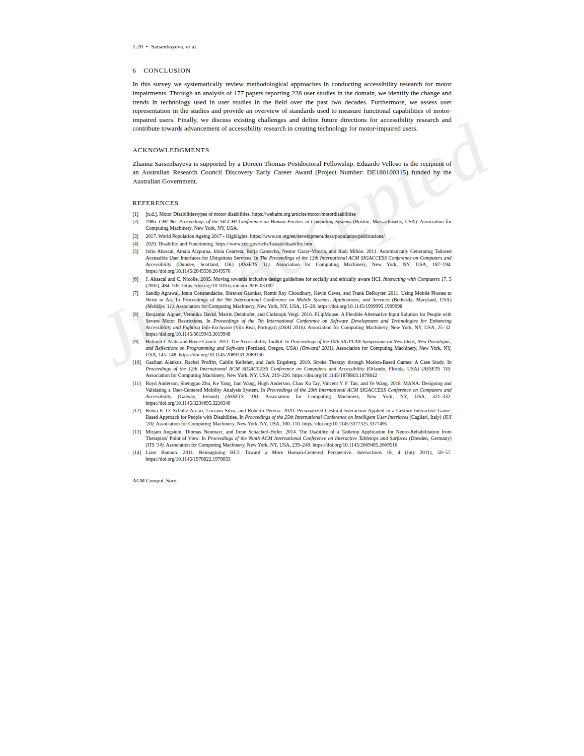Just Accepted
1:20•Sarsenbayeva, et al.
6 CONCLUSION
In this survey we systematically review methodological approaches in conducting accessibility research for motor impairments. Through an analysis of 177 papers reporting 228 user studies in the domain, we identify the change and trends in technology used in user studies in the field over the past two decades. Furthermore, we assess user representation in the studies and provide an overview of standards used to measure functional capabilities of motor-impaired users. Finally, we discuss existing challenges and define future directions for accessibility research and contribute towards advancement of accessibility research in creating technology for motor-impaired users.
ACKNOWLEDGMENTS
Zhanna Sarsenbayeva is supported by a Doreen Thomas Postdoctoral Fellowship. Eduardo Velloso is the recipient of an Australian Research Council Discovery Early Career Award (Project Number: DE180100315) funded by the Australian Government.
REFERENCES
[1][n.d.]. Motor Disabilitiestypes of motor disabilities. https://webaim.org/articles/motor/motordisabilities
[2] 1986. CHI '86: Proceedings of the SIGCHI Conference on Human Factors in Computing Systems (Boston, Massachusetts, USA). Association for Computing Machinery, New York, NY, USA.
[3] 2017. World Population Ageing 2017 - Highlights. https://www.un.org/en/development/desa/population/publications/
[4] 2020. Disability and Functioning. https://www.cdc.gov/nchs/fastats/disability.htm
[5] Julio Abascal, Amaia Aizpurua, Idoia Cearreta, Borja Gamecho, Nestor Garay-Vitoria, and Raúl Miñón. 2011. Automatically Generating Tailored Accessible User Interfaces for Ubiquitous Services. In The Proceedings of the 13th International ACM SIGACCESS Conference on Computers and Accessibility (Dundee, Scotland, UK) (ASSETS '11). Association for Computing Machinery, New York, NY, USA, 187–194. https://doi.org/10.1145/2049536.2049570
[6] J. Abascal and C. Nicolle. 2005. Moving towards inclusive design guidelines for socially and ethically aware HCI. Interacting with Computers 17, 5 (2005), 484–505. https://doi.org/10.1016/j.intcom.2005.03.002
[7] Sandip Agrawal, Ionut Constandache, Shravan Gaonkar, Romit Roy Choudhury, Kevin Caves, and Frank DeRuyter. 2011. Using Mobile Phones to Write in Air. In Proceedings of the 9th International Conference on Mobile Systems, Applications, and Services (Bethesda, Maryland, USA) (MobiSys '11). Association for Computing Machinery, New York, NY, USA, 15–28. https://doi.org/10.1145/1999995.1999998
[8] Benjamin Aigner, Veronika David, Martin Deinhofer, and Christoph Veigl. 2016. FLipMouse: A Flexible Alternative Input Solution for People with Severe Motor Restrictions. In Proceedings of the 7th International Conference on Software Development and Technologies for Enhancing Accessibility and Fighting Info-Exclusion (Vila Real, Portugal) (DSAI 2016). Association for Computing Machinery, New York, NY, USA, 25–32. https://doi.org/10.1145/3019943.3019948
[9] Halimat I. Alabi and Bruce Gooch. 2011. The Accessibility Toolkit. In Proceedings of the 10th SIGPLAN Symposium on New Ideas, New Paradigms, and Reflections on Programming and Software (Portland, Oregon, USA) (Onward! 2011). Association for Computing Machinery, New York, NY, USA, 145–148. https://doi.org/10.1145/2089131.2089136
[10] Gazihan Alankus, Rachel Proffitt, Caitlin Kelleher, and Jack Engsberg. 2010. Stroke Therapy through Motion-Based Games: A Case Study. In Proceedings of the 12th International ACM SIGACCESS Conference on Computers and Accessibility (Orlando, Florida, USA) (ASSETS '10). Association for Computing Machinery, New York, NY, USA, 219–226. https://doi.org/10.1145/1878803.1878842
[11] Boyd Anderson, Shenggao Zhu, Ke Yang, Jian Wang, Hugh Anderson, Chao Xu Tay, Vincent Y. F. Tan, and Ye Wang. 2018. MANA: Designing and Validating a User-Centered Mobility Analysis System. In Proceedings of the 20th International ACM SIGACCESS Conference on Computers and Accessibility (Galway, Ireland) (ASSETS '18). Association for Computing Machinery, New York, NY, USA, 321–332. https://doi.org/10.1145/3234695.3236340
[12] Rúbia E. O. Schultz Ascari, Luciano Silva, and Roberto Pereira. 2020. Personalized Gestural Interaction Applied in a Gesture Interactive Game-Based Approach for People with Disabilities. In Proceedings of the 25th International Conference on Intelligent User Interfaces (Cagliari, Italy) (IUI '20). Association for Computing Machinery, New York, NY, USA, 100–110. https://doi.org/10.1145/3377325.3377495
[13] Mirjam Augstein, Thomas Neumayr, and Irene Schacherl-Hofer. 2014. The Usability of a Tabletop Application for Neuro-Rehabilitation from Therapists' Point of View. In Proceedings of the Ninth ACM International Conference on Interactive Tabletops and Surfaces (Dresden, Germany) (ITS '14). Association for Computing Machinery, New York, NY, USA, 239–248. https://doi.org/10.1145/2669485.2669516
[14] Liam Bannon. 2011. Reimagining HCI: Toward a More Human-Centered Perspective. Interactions 18, 4 (July 2011), 50–57. https://doi.org/10.1145/1978822.1978833
ACM Comput. Surv.